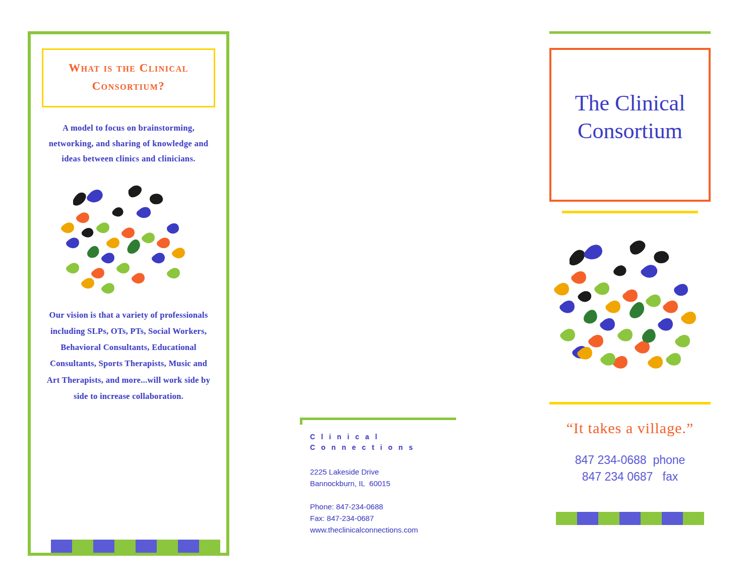What is the Clinical Consortium?
A model to focus on brainstorming, networking, and sharing of knowledge and ideas between clinics and clinicians.
Our vision is that a variety of professionals including SLPs, OTs, PTs, Social Workers, Behavioral Consultants, Educational Consultants, Sports Therapists, Music and Art Therapists, and more...will work side by side to increase collaboration.
C l i n i c a l
C o n n e c t i o n s
2225 Lakeside Drive
Bannockburn, IL 60015
Phone: 847-234-0688
Fax: 847-234-0687
www.theclinicalconnections.com
The Clinical
Consortium
“It takes a village.”
847 234-0688 phone
847 234 0687 fax